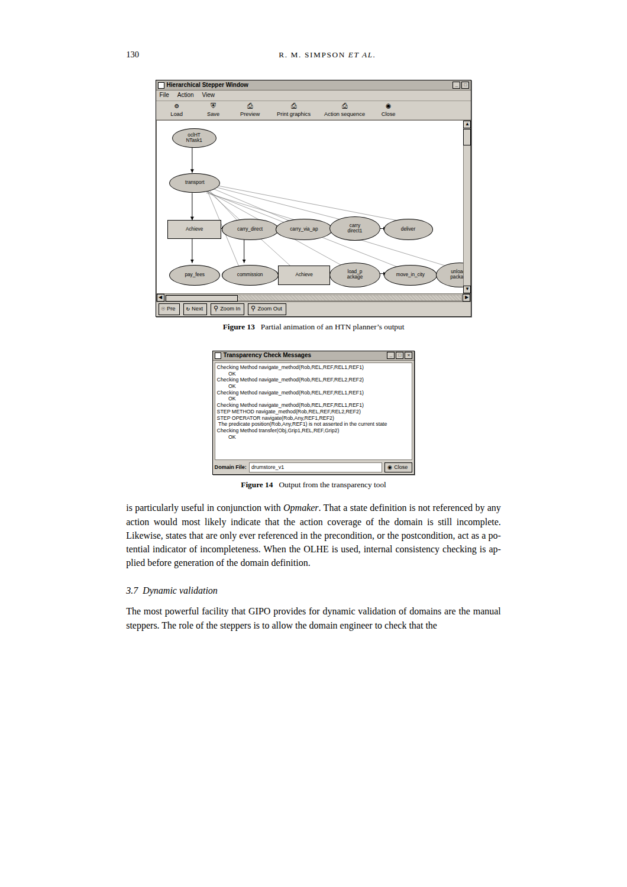130
R. M. Simpson et al.
Hierarchical Stepper Window
_
□
File Action View
⚙Load
⛨Save
⎙Preview
⎙Print graphics
⎙Action sequence
◉Close
oclHT
NTask1
transport
Achieve
carry_direct
carry_via_ap
carry
direct1
deliver
pay_fees
commission
Achieve
load_p
ackage
move_in_city
unload_
package
▲
▼
◀
▶
☉Pre
↻Next
⚲Zoom In
⚲Zoom Out
Figure 13 Partial animation of an HTN planner’s output
Transparency Check Messages
_
□
✕
Checking Method navigate_method(Rob,REL,REF,REL1,REF1)
OK
Checking Method navigate_method(Rob,REL,REF,REL2,REF2)
OK
Checking Method navigate_method(Rob,REL,REF,REL1,REF1)
OK
Checking Method navigate_method(Rob,REL,REF,REL1,REF1)
STEP METHOD navigate_method(Rob,REL,REF,REL2,REF2)
STEP OPERATOR navigate(Rob,Any,REF1,REF2)
The predicate position(Rob,Any,REF1) is not asserted in the current state
Checking Method transfer(Obj,Grip1,REL,REF,Grip2)
OK
Domain File: drumstore_v1 ◉Close
Figure 14 Output from the transparency tool
is particularly useful in conjunction with Opmaker. That a state definition is not referenced by any action would most likely indicate that the action coverage of the domain is still incomplete. Likewise, states that are only ever referenced in the precondition, or the postcondition, act as a potential indicator of incompleteness. When the OLHE is used, internal consistency checking is applied before generation of the domain definition.
3.7 Dynamic validation
The most powerful facility that GIPO provides for dynamic validation of domains are the manual steppers. The role of the steppers is to allow the domain engineer to check that the